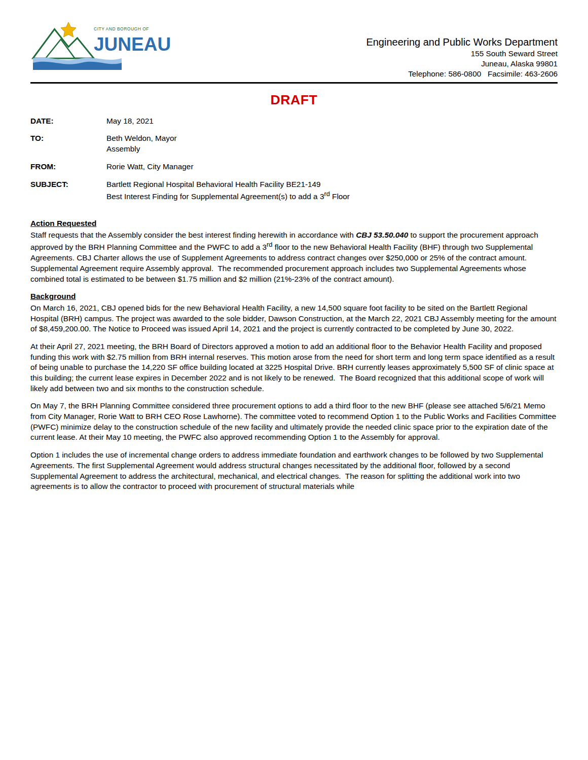City and Borough of Juneau CITY AND BOROUGH OF JUNEAU
Engineering and Public Works Department
155 South Seward Street
Juneau, Alaska 99801
Telephone: 586-0800 Facsimile: 463-2606
DRAFT
| DATE: | May 18, 2021 |
| TO: | Beth Weldon, Mayor Assembly |
| FROM: | Rorie Watt, City Manager |
| SUBJECT: | Bartlett Regional Hospital Behavioral Health Facility BE21-149 Best Interest Finding for Supplemental Agreement(s) to add a 3 rd Floor |
Action Requested
Staff requests that the Assembly consider the best interest finding herewith in accordance with CBJ 53.50.040 to support the procurement approach approved by the BRH Planning Committee and the PWFC to add a 3rd floor to the new Behavioral Health Facility (BHF) through two Supplemental Agreements. CBJ Charter allows the use of Supplement Agreements to address contract changes over $250,000 or 25% of the contract amount. Supplemental Agreement require Assembly approval. The recommended procurement approach includes two Supplemental Agreements whose combined total is estimated to be between $1.75 million and $2 million (21%-23% of the contract amount).
Background
On March 16, 2021, CBJ opened bids for the new Behavioral Health Facility, a new 14,500 square foot facility to be sited on the Bartlett Regional Hospital (BRH) campus. The project was awarded to the sole bidder, Dawson Construction, at the March 22, 2021 CBJ Assembly meeting for the amount of $8,459,200.00. The Notice to Proceed was issued April 14, 2021 and the project is currently contracted to be completed by June 30, 2022.
At their April 27, 2021 meeting, the BRH Board of Directors approved a motion to add an additional floor to the Behavior Health Facility and proposed funding this work with $2.75 million from BRH internal reserves. This motion arose from the need for short term and long term space identified as a result of being unable to purchase the 14,220 SF office building located at 3225 Hospital Drive. BRH currently leases approximately 5,500 SF of clinic space at this building; the current lease expires in December 2022 and is not likely to be renewed. The Board recognized that this additional scope of work will likely add between two and six months to the construction schedule.
On May 7, the BRH Planning Committee considered three procurement options to add a third floor to the new BHF (please see attached 5/6/21 Memo from City Manager, Rorie Watt to BRH CEO Rose Lawhorne). The committee voted to recommend Option 1 to the Public Works and Facilities Committee (PWFC) minimize delay to the construction schedule of the new facility and ultimately provide the needed clinic space prior to the expiration date of the current lease. At their May 10 meeting, the PWFC also approved recommending Option 1 to the Assembly for approval.
Option 1 includes the use of incremental change orders to address immediate foundation and earthwork changes to be followed by two Supplemental Agreements. The first Supplemental Agreement would address structural changes necessitated by the additional floor, followed by a second Supplemental Agreement to address the architectural, mechanical, and electrical changes. The reason for splitting the additional work into two agreements is to allow the contractor to proceed with procurement of structural materials while